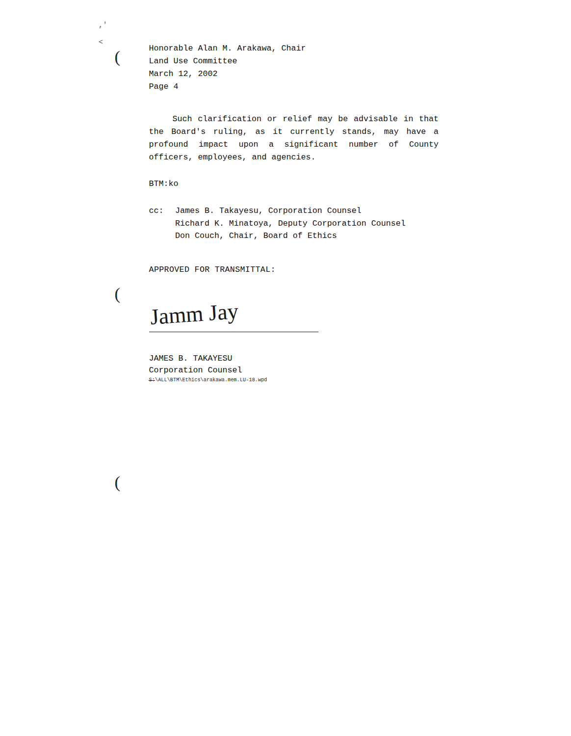,'
<
(
(
(
Honorable Alan M. Arakawa, Chair Land Use Committee March 12, 2002 Page 4
Such clarification or relief may be advisable in that the Board's ruling, as it currently stands, may have a profound impact upon a significant number of County officers, employees, and agencies.
BTM:ko
cc:
James B. Takayesu, Corporation Counsel Richard K. Minatoya, Deputy Corporation Counsel Don Couch, Chair, Board of Ethics
APPROVED FOR TRANSMITTAL:
Jamm Jay
JAMES B. TAKAYESU
Corporation Counsel
S:\ALL\BTM\Ethics\arakawa.mem.LU-18.wpd